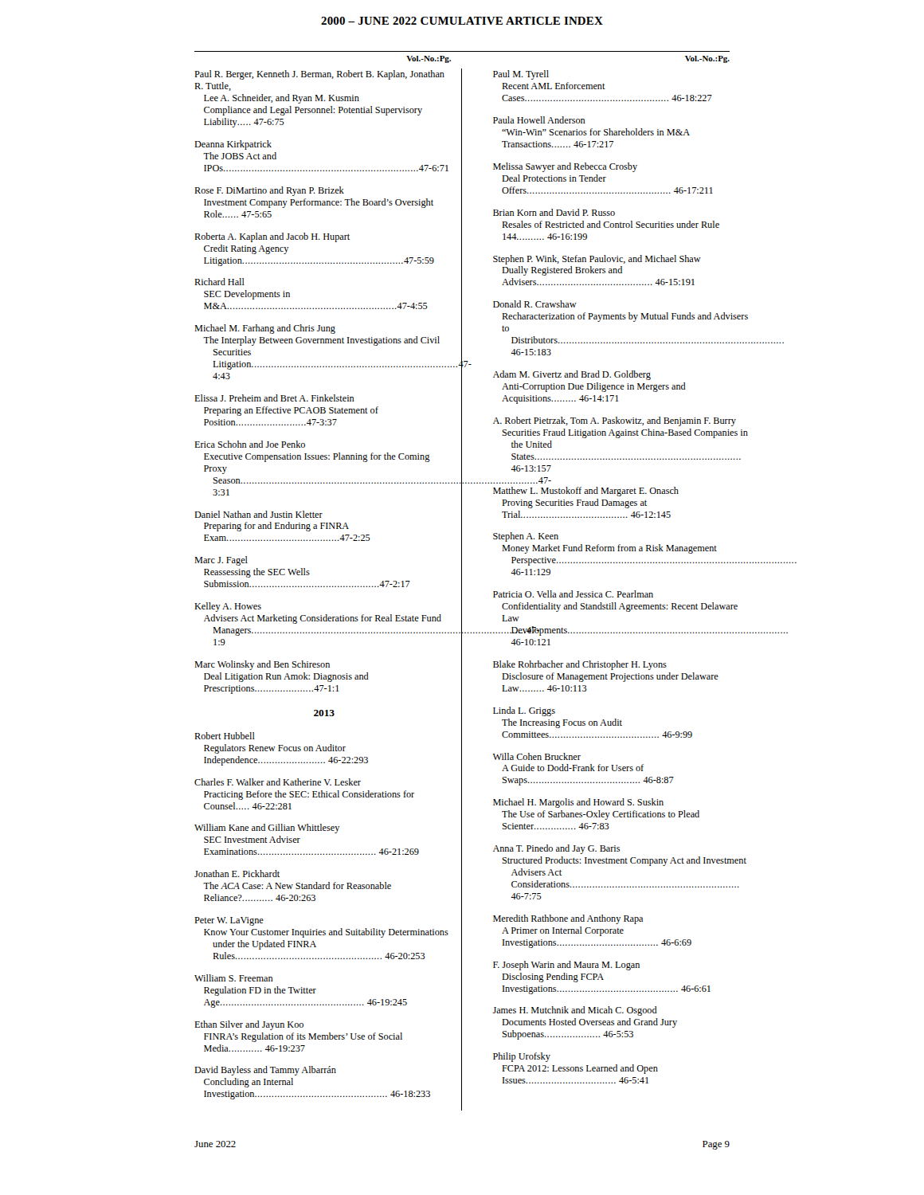2000 – JUNE 2022 CUMULATIVE ARTICLE INDEX
Vol.-No.:Pg.
Vol.-No.:Pg.
Paul R. Berger, Kenneth J. Berman, Robert B. Kaplan, Jonathan R. Tuttle,
Lee A. Schneider, and Ryan M. Kusmin
Compliance and Legal Personnel: Potential Supervisory Liability..... 47-6:75
Deanna Kirkpatrick
The JOBS Act and IPOs..................................................................... 47-6:71
Rose F. DiMartino and Ryan P. Brizek
Investment Company Performance: The Board’s Oversight Role...... 47-5:65
Roberta A. Kaplan and Jacob H. Hupart
Credit Rating Agency Litigation......................................................... 47-5:59
Richard Hall
SEC Developments in M&A............................................................ 47-4:55
Michael M. Farhang and Chris Jung
The Interplay Between Government Investigations and Civil Securities Litigation......................................................................... 47-4:43
Elissa J. Preheim and Bret A. Finkelstein
Preparing an Effective PCAOB Statement of Position......................... 47-3:37
Erica Schohn and Joe Penko
Executive Compensation Issues: Planning for the Coming Proxy Season......................................................................................................... 47-3:31
Daniel Nathan and Justin Kletter
Preparing for and Enduring a FINRA Exam........................................ 47-2:25
Marc J. Fagel
Reassessing the SEC Wells Submission.............................................. 47-2:17
Kelley A. Howes
Advisers Act Marketing Considerations for Real Estate Fund Managers................................................................................................. 47-1:9
Marc Wolinsky and Ben Schireson
Deal Litigation Run Amok: Diagnosis and Prescriptions..................... 47-1:1
2013
Robert Hubbell
Regulators Renew Focus on Auditor Independence........................ 46-22:293
Charles F. Walker and Katherine V. Lesker
Practicing Before the SEC: Ethical Considerations for Counsel..... 46-22:281
William Kane and Gillian Whittlesey
SEC Investment Adviser Examinations.......................................... 46-21:269
Jonathan E. Pickhardt
The ACA Case: A New Standard for Reasonable Reliance?........... 46-20:263
Peter W. LaVigne
Know Your Customer Inquiries and Suitability Determinations under the Updated FINRA Rules.................................................... 46-20:253
William S. Freeman
Regulation FD in the Twitter Age................................................... 46-19:245
Ethan Silver and Jayun Koo
FINRA’s Regulation of its Members’ Use of Social Media............ 46-19:237
David Bayless and Tammy Albarrán
Concluding an Internal Investigation............................................... 46-18:233
Paul M. Tyrell
Recent AML Enforcement Cases................................................... 46-18:227
Paula Howell Anderson
“Win-Win” Scenarios for Shareholders in M&A Transactions....... 46-17:217
Melissa Sawyer and Rebecca Crosby
Deal Protections in Tender Offers................................................... 46-17:211
Brian Korn and David P. Russo
Resales of Restricted and Control Securities under Rule 144.......... 46-16:199
Stephen P. Wink, Stefan Paulovic, and Michael Shaw
Dually Registered Brokers and Advisers......................................... 46-15:191
Donald R. Crawshaw
Recharacterization of Payments by Mutual Funds and Advisers to Distributors................................................................................ 46-15:183
Adam M. Givertz and Brad D. Goldberg
Anti-Corruption Due Diligence in Mergers and Acquisitions......... 46-14:171
A. Robert Pietrzak, Tom A. Paskowitz, and Benjamin F. Burry
Securities Fraud Litigation Against China-Based Companies in the United States......................................................................... 46-13:157
Matthew L. Mustokoff and Margaret E. Onasch
Proving Securities Fraud Damages at Trial...................................... 46-12:145
Stephen A. Keen
Money Market Fund Reform from a Risk Management Perspective..................................................................................... 46-11:129
Patricia O. Vella and Jessica C. Pearlman
Confidentiality and Standstill Agreements: Recent Delaware Law Developments.............................................................................. 46-10:121
Blake Rohrbacher and Christopher H. Lyons
Disclosure of Management Projections under Delaware Law......... 46-10:113
Linda L. Griggs
The Increasing Focus on Audit Committees....................................... 46-9:99
Willa Cohen Bruckner
A Guide to Dodd-Frank for Users of Swaps........................................ 46-8:87
Michael H. Margolis and Howard S. Suskin
The Use of Sarbanes-Oxley Certifications to Plead Scienter............... 46-7:83
Anna T. Pinedo and Jay G. Baris
Structured Products: Investment Company Act and Investment Advisers Act Considerations............................................................ 46-7:75
Meredith Rathbone and Anthony Rapa
A Primer on Internal Corporate Investigations.................................... 46-6:69
F. Joseph Warin and Maura M. Logan
Disclosing Pending FCPA Investigations........................................... 46-6:61
James H. Mutchnik and Micah C. Osgood
Documents Hosted Overseas and Grand Jury Subpoenas.................... 46-5:53
Philip Urofsky
FCPA 2012: Lessons Learned and Open Issues................................ 46-5:41
June 2022
Page 9